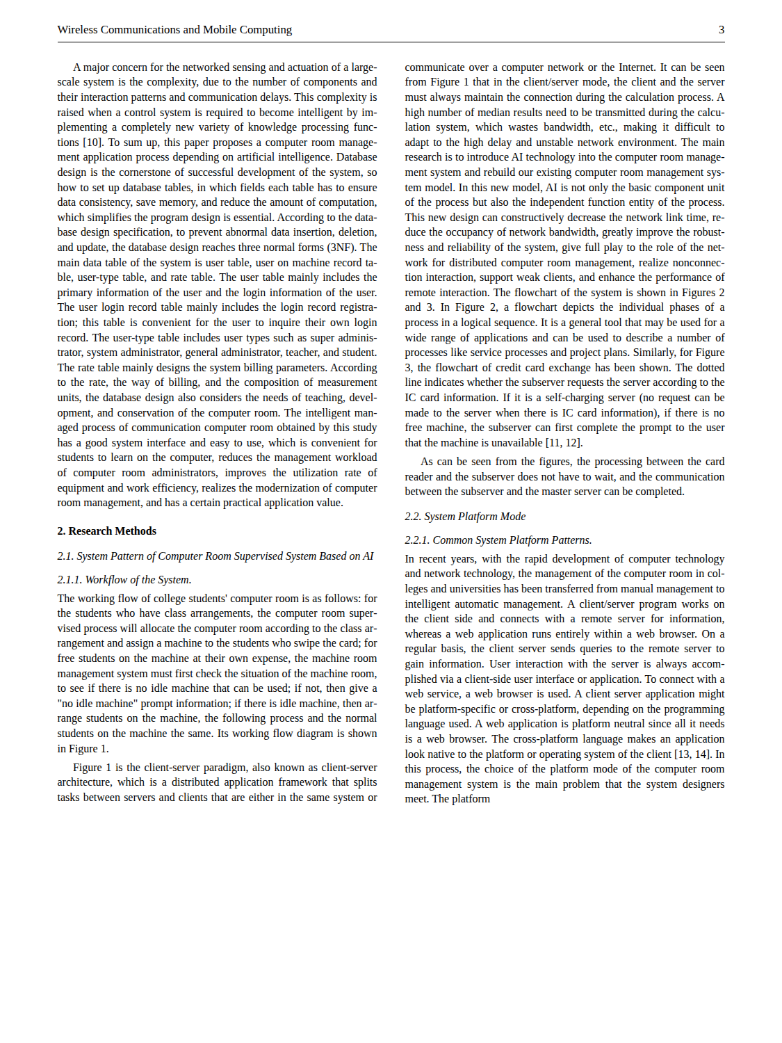Wireless Communications and Mobile Computing 3
A major concern for the networked sensing and actuation of a large-scale system is the complexity, due to the number of components and their interaction patterns and communication delays. This complexity is raised when a control system is required to become intelligent by implementing a completely new variety of knowledge processing functions [10]. To sum up, this paper proposes a computer room management application process depending on artificial intelligence. Database design is the cornerstone of successful development of the system, so how to set up database tables, in which fields each table has to ensure data consistency, save memory, and reduce the amount of computation, which simplifies the program design is essential. According to the database design specification, to prevent abnormal data insertion, deletion, and update, the database design reaches three normal forms (3NF). The main data table of the system is user table, user on machine record table, user-type table, and rate table. The user table mainly includes the primary information of the user and the login information of the user. The user login record table mainly includes the login record registration; this table is convenient for the user to inquire their own login record. The user-type table includes user types such as super administrator, system administrator, general administrator, teacher, and student. The rate table mainly designs the system billing parameters. According to the rate, the way of billing, and the composition of measurement units, the database design also considers the needs of teaching, development, and conservation of the computer room. The intelligent managed process of communication computer room obtained by this study has a good system interface and easy to use, which is convenient for students to learn on the computer, reduces the management workload of computer room administrators, improves the utilization rate of equipment and work efficiency, realizes the modernization of computer room management, and has a certain practical application value.
2. Research Methods
2.1. System Pattern of Computer Room Supervised System Based on AI
2.1.1. Workflow of the System.
The working flow of college students' computer room is as follows: for the students who have class arrangements, the computer room supervised process will allocate the computer room according to the class arrangement and assign a machine to the students who swipe the card; for free students on the machine at their own expense, the machine room management system must first check the situation of the machine room, to see if there is no idle machine that can be used; if not, then give a "no idle machine" prompt information; if there is idle machine, then arrange students on the machine, the following process and the normal students on the machine the same. Its working flow diagram is shown in Figure 1.
Figure 1 is the client-server paradigm, also known as client-server architecture, which is a distributed application framework that splits tasks between servers and clients that are either in the same system or communicate over a computer network or the Internet. It can be seen from Figure 1 that in the client/server mode, the client and the server must always maintain the connection during the calculation process. A high number of median results need to be transmitted during the calculation system, which wastes bandwidth, etc., making it difficult to adapt to the high delay and unstable network environment. The main research is to introduce AI technology into the computer room management system and rebuild our existing computer room management system model. In this new model, AI is not only the basic component unit of the process but also the independent function entity of the process. This new design can constructively decrease the network link time, reduce the occupancy of network bandwidth, greatly improve the robustness and reliability of the system, give full play to the role of the network for distributed computer room management, realize nonconnection interaction, support weak clients, and enhance the performance of remote interaction. The flowchart of the system is shown in Figures 2 and 3. In Figure 2, a flowchart depicts the individual phases of a process in a logical sequence. It is a general tool that may be used for a wide range of applications and can be used to describe a number of processes like service processes and project plans. Similarly, for Figure 3, the flowchart of credit card exchange has been shown. The dotted line indicates whether the subserver requests the server according to the IC card information. If it is a self-charging server (no request can be made to the server when there is IC card information), if there is no free machine, the subserver can first complete the prompt to the user that the machine is unavailable [11, 12].
As can be seen from the figures, the processing between the card reader and the subserver does not have to wait, and the communication between the subserver and the master server can be completed.
2.2. System Platform Mode
2.2.1. Common System Platform Patterns.
In recent years, with the rapid development of computer technology and network technology, the management of the computer room in colleges and universities has been transferred from manual management to intelligent automatic management. A client/server program works on the client side and connects with a remote server for information, whereas a web application runs entirely within a web browser. On a regular basis, the client server sends queries to the remote server to gain information. User interaction with the server is always accomplished via a client-side user interface or application. To connect with a web service, a web browser is used. A client server application might be platform-specific or cross-platform, depending on the programming language used. A web application is platform neutral since all it needs is a web browser. The cross-platform language makes an application look native to the platform or operating system of the client [13, 14]. In this process, the choice of the platform mode of the computer room management system is the main problem that the system designers meet. The platform